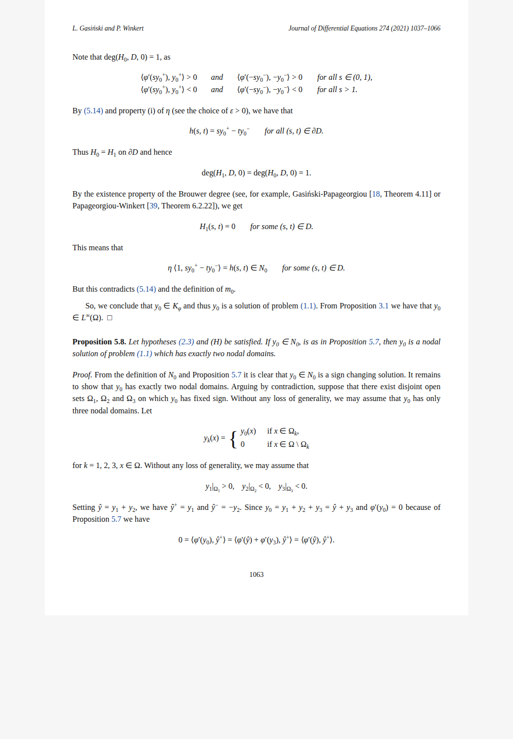L. Gasiński and P. Winkert Journal of Differential Equations 274 (2021) 1037–1066
Note that deg(H0, D, 0) = 1, as
⟨φ′(sy0+), y0+⟩ > 0 and ⟨φ′(−sy0−), −y0−⟩ > 0 for all s ∈ (0, 1), ⟨φ′(sy0+), y0+⟩ < 0 and ⟨φ′(−sy0−), −y0−⟩ < 0 for all s > 1.
By (5.14) and property (i) of η (see the choice of ε > 0), we have that
h(s, t) = sy0+ − ty0− for all (s, t) ∈ ∂D.
Thus H0 = H1 on ∂D and hence
deg(H1, D, 0) = deg(H0, D, 0) = 1.
By the existence property of the Brouwer degree (see, for example, Gasiński-Papageorgiou [18, Theorem 4.11] or Papageorgiou-Winkert [39, Theorem 6.2.22]), we get
H1(s, t) = 0 for some (s, t) ∈ D.
This means that
η ⟨1, sy0+ − ty0−⟩ = h(s, t) ∈ N0 for some (s, t) ∈ D.
But this contradicts (5.14) and the definition of m0.
So, we conclude that y0 ∈ Kφ and thus y0 is a solution of problem (1.1). From Proposition 3.1 we have that y0 ∈ L∞(Ω). □
Proposition 5.8. Let hypotheses (2.3) and (H) be satisfied. If y0 ∈ N0, is as in Proposition 5.7, then y0 is a nodal solution of problem (1.1) which has exactly two nodal domains.
Proof. From the definition of N0 and Proposition 5.7 it is clear that y0 ∈ N0 is a sign changing solution. It remains to show that y0 has exactly two nodal domains. Arguing by contradiction, suppose that there exist disjoint open sets Ω1, Ω2 and Ω3 on which y0 has fixed sign. Without any loss of generality, we may assume that y0 has only three nodal domains. Let
yk(x) = { y0(x) if x ∈ Ωk, 0 if x ∈ Ω \ Ωk
for k = 1, 2, 3, x ∈ Ω. Without any loss of generality, we may assume that
y1|Ω1 > 0, y2|Ω2 < 0, y3|Ω3 < 0.
Setting ŷ = y1 + y2, we have ŷ+ = y1 and ŷ− = −y2. Since y0 = y1 + y2 + y3 = ŷ + y3 and φ′(y0) = 0 because of Proposition 5.7 we have
0 = ⟨φ′(y0), ŷ+⟩ = ⟨φ′(ŷ) + φ′(y3), ŷ+⟩ = ⟨φ′(ŷ), ŷ+⟩.
1063